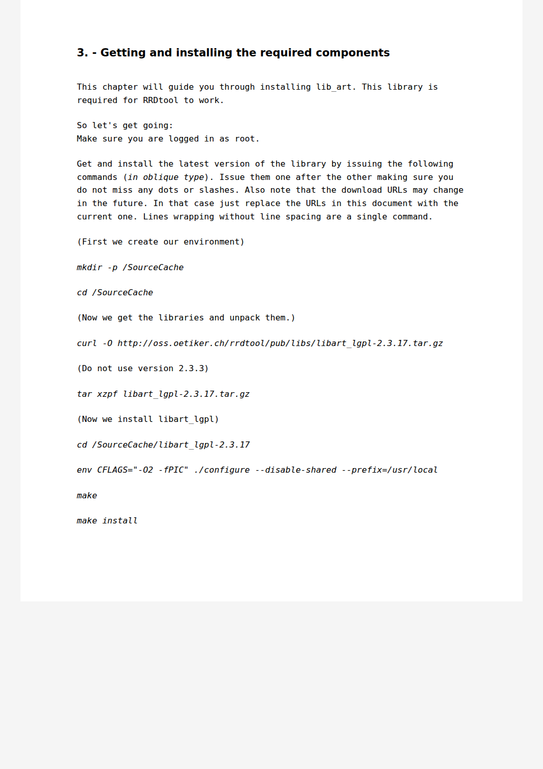3. - Getting and installing the required components
This chapter will guide you through installing lib_art. This library is required for RRDtool to work.
So let's get going:
Make sure you are logged in as root.
Get and install the latest version of the library by issuing the following commands (in oblique type). Issue them one after the other making sure you do not miss any dots or slashes. Also note that the download URLs may change in the future. In that case just replace the URLs in this document with the current one. Lines wrapping without line spacing are a single command.
(First we create our environment)
mkdir -p /SourceCache
cd /SourceCache
(Now we get the libraries and unpack them.)
curl -O http://oss.oetiker.ch/rrdtool/pub/libs/libart_lgpl-2.3.17.tar.gz
(Do not use version 2.3.3)
tar xzpf libart_lgpl-2.3.17.tar.gz
(Now we install libart_lgpl)
cd /SourceCache/libart_lgpl-2.3.17
env CFLAGS="-O2 -fPIC" ./configure --disable-shared --prefix=/usr/local
make
make install